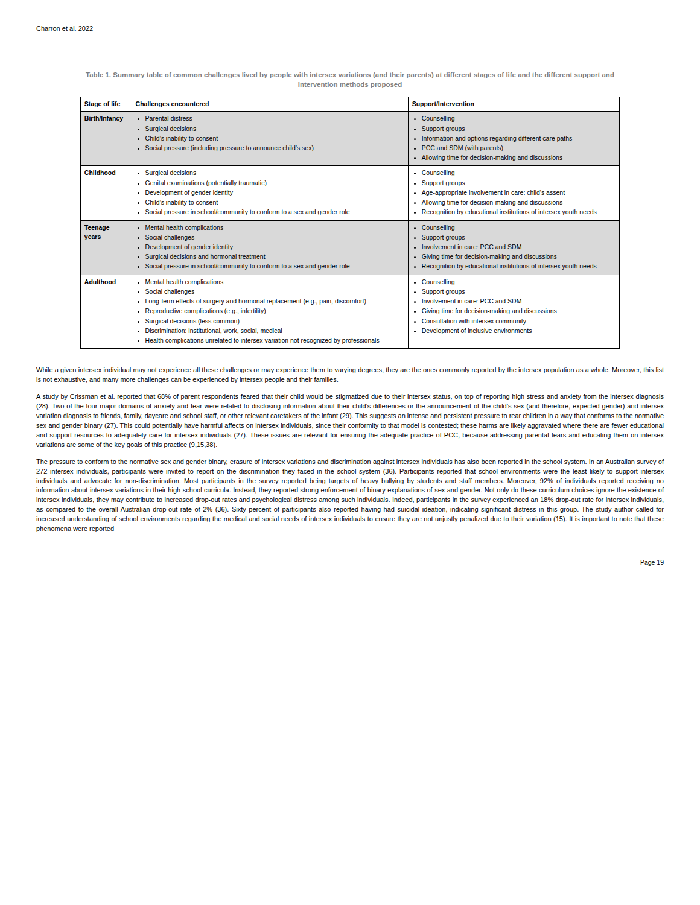Charron et al. 2022
Table 1. Summary table of common challenges lived by people with intersex variations (and their parents) at different stages of life and the different support and intervention methods proposed
| Stage of life | Challenges encountered | Support/Intervention |
| --- | --- | --- |
| Birth/Infancy | Parental distress Surgical decisions Child’s inability to consent Social pressure (including pressure to announce child’s sex) | Counselling Support groups Information and options regarding different care paths PCC and SDM (with parents) Allowing time for decision-making and discussions |
| Childhood | Surgical decisions Genital examinations (potentially traumatic) Development of gender identity Child’s inability to consent Social pressure in school/community to conform to a sex and gender role | Counselling Support groups Age-appropriate involvement in care: child’s assent Allowing time for decision-making and discussions Recognition by educational institutions of intersex youth needs |
| Teenage years | Mental health complications Social challenges Development of gender identity Surgical decisions and hormonal treatment Social pressure in school/community to conform to a sex and gender role | Counselling Support groups Involvement in care: PCC and SDM Giving time for decision-making and discussions Recognition by educational institutions of intersex youth needs |
| Adulthood | Mental health complications Social challenges Long-term effects of surgery and hormonal replacement (e.g., pain, discomfort) Reproductive complications (e.g., infertility) Surgical decisions (less common) Discrimination: institutional, work, social, medical Health complications unrelated to intersex variation not recognized by professionals | Counselling Support groups Involvement in care: PCC and SDM Giving time for decision-making and discussions Consultation with intersex community Development of inclusive environments |
While a given intersex individual may not experience all these challenges or may experience them to varying degrees, they are the ones commonly reported by the intersex population as a whole. Moreover, this list is not exhaustive, and many more challenges can be experienced by intersex people and their families.
A study by Crissman et al. reported that 68% of parent respondents feared that their child would be stigmatized due to their intersex status, on top of reporting high stress and anxiety from the intersex diagnosis (28). Two of the four major domains of anxiety and fear were related to disclosing information about their child’s differences or the announcement of the child’s sex (and therefore, expected gender) and intersex variation diagnosis to friends, family, daycare and school staff, or other relevant caretakers of the infant (29). This suggests an intense and persistent pressure to rear children in a way that conforms to the normative sex and gender binary (27). This could potentially have harmful affects on intersex individuals, since their conformity to that model is contested; these harms are likely aggravated where there are fewer educational and support resources to adequately care for intersex individuals (27). These issues are relevant for ensuring the adequate practice of PCC, because addressing parental fears and educating them on intersex variations are some of the key goals of this practice (9,15,38).
The pressure to conform to the normative sex and gender binary, erasure of intersex variations and discrimination against intersex individuals has also been reported in the school system. In an Australian survey of 272 intersex individuals, participants were invited to report on the discrimination they faced in the school system (36). Participants reported that school environments were the least likely to support intersex individuals and advocate for non-discrimination. Most participants in the survey reported being targets of heavy bullying by students and staff members. Moreover, 92% of individuals reported receiving no information about intersex variations in their high-school curricula. Instead, they reported strong enforcement of binary explanations of sex and gender. Not only do these curriculum choices ignore the existence of intersex individuals, they may contribute to increased drop-out rates and psychological distress among such individuals. Indeed, participants in the survey experienced an 18% drop-out rate for intersex individuals, as compared to the overall Australian drop-out rate of 2% (36). Sixty percent of participants also reported having had suicidal ideation, indicating significant distress in this group. The study author called for increased understanding of school environments regarding the medical and social needs of intersex individuals to ensure they are not unjustly penalized due to their variation (15). It is important to note that these phenomena were reported
Page 19